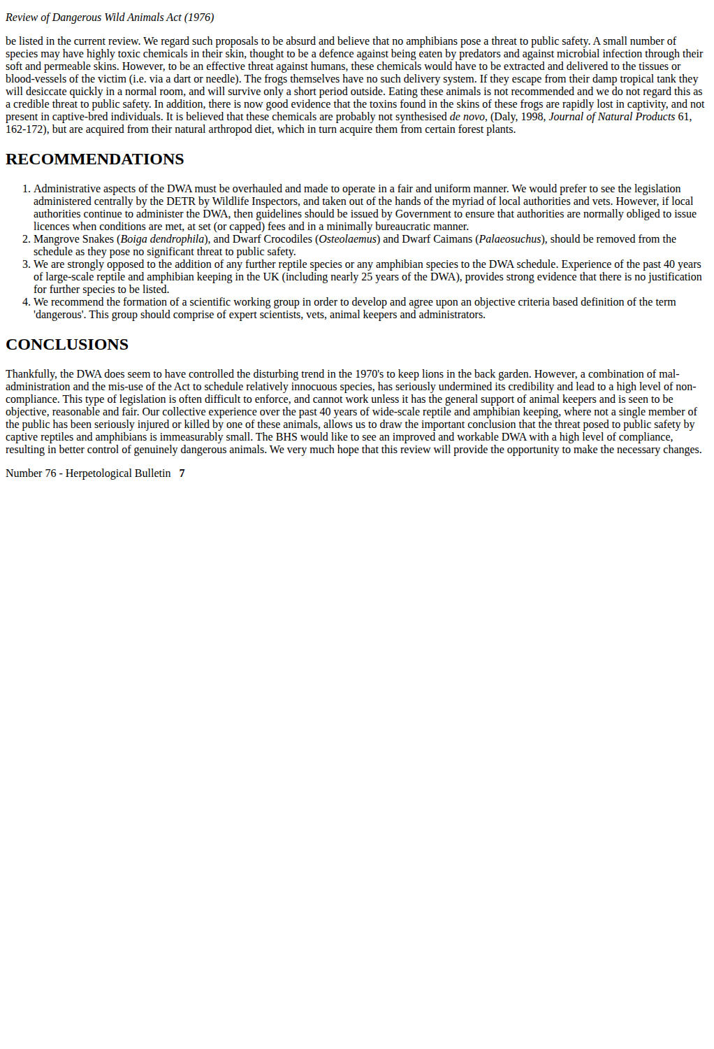Review of Dangerous Wild Animals Act (1976)
be listed in the current review. We regard such proposals to be absurd and believe that no amphibians pose a threat to public safety. A small number of species may have highly toxic chemicals in their skin, thought to be a defence against being eaten by predators and against microbial infection through their soft and permeable skins. However, to be an effective threat against humans, these chemicals would have to be extracted and delivered to the tissues or blood-vessels of the victim (i.e. via a dart or needle). The frogs themselves have no such delivery system. If they escape from their damp tropical tank they will desiccate quickly in a normal room, and will survive only a short period outside. Eating these animals is not recommended and we do not regard this as a credible threat to public safety. In addition, there is now good evidence that the toxins found in the skins of these frogs are rapidly lost in captivity, and not present in captive-bred individuals. It is believed that these chemicals are probably not synthesised de novo, (Daly, 1998, Journal of Natural Products 61, 162-172), but are acquired from their natural arthropod diet, which in turn acquire them from certain forest plants.
RECOMMENDATIONS
Administrative aspects of the DWA must be overhauled and made to operate in a fair and uniform manner. We would prefer to see the legislation administered centrally by the DETR by Wildlife Inspectors, and taken out of the hands of the myriad of local authorities and vets. However, if local authorities continue to administer the DWA, then guidelines should be issued by Government to ensure that authorities are normally obliged to issue licences when conditions are met, at set (or capped) fees and in a minimally bureaucratic manner.
Mangrove Snakes (Boiga dendrophila), and Dwarf Crocodiles (Osteolaemus) and Dwarf Caimans (Palaeosuchus), should be removed from the schedule as they pose no significant threat to public safety.
We are strongly opposed to the addition of any further reptile species or any amphibian species to the DWA schedule. Experience of the past 40 years of large-scale reptile and amphibian keeping in the UK (including nearly 25 years of the DWA), provides strong evidence that there is no justification for further species to be listed.
We recommend the formation of a scientific working group in order to develop and agree upon an objective criteria based definition of the term 'dangerous'. This group should comprise of expert scientists, vets, animal keepers and administrators.
CONCLUSIONS
Thankfully, the DWA does seem to have controlled the disturbing trend in the 1970's to keep lions in the back garden. However, a combination of mal-administration and the mis-use of the Act to schedule relatively innocuous species, has seriously undermined its credibility and lead to a high level of non-compliance. This type of legislation is often difficult to enforce, and cannot work unless it has the general support of animal keepers and is seen to be objective, reasonable and fair. Our collective experience over the past 40 years of wide-scale reptile and amphibian keeping, where not a single member of the public has been seriously injured or killed by one of these animals, allows us to draw the important conclusion that the threat posed to public safety by captive reptiles and amphibians is immeasurably small. The BHS would like to see an improved and workable DWA with a high level of compliance, resulting in better control of genuinely dangerous animals. We very much hope that this review will provide the opportunity to make the necessary changes.
Number 76 - Herpetological Bulletin 7